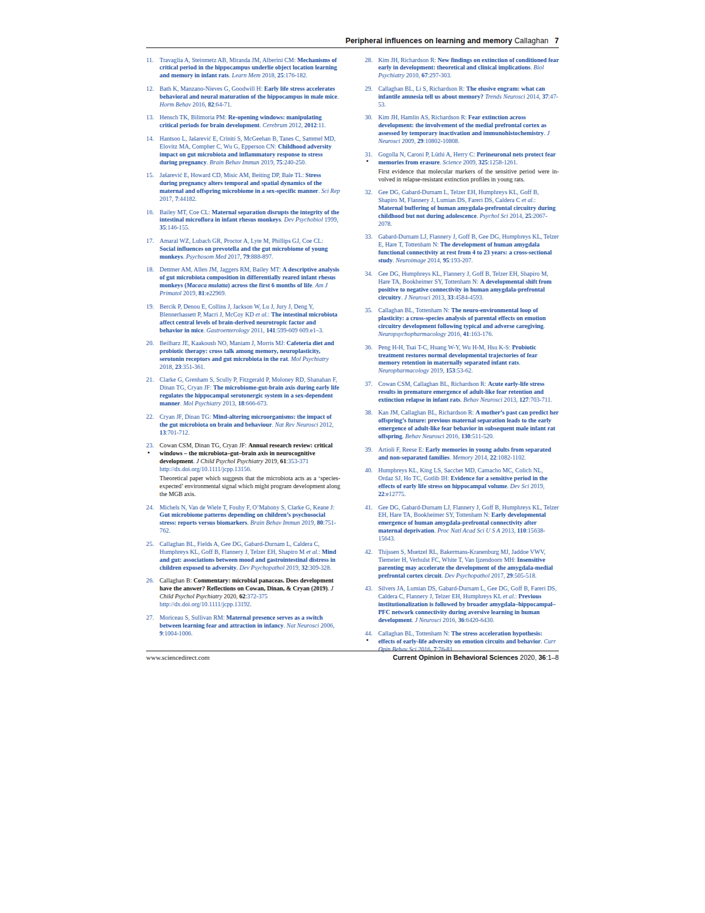Peripheral influences on learning and memory Callaghan 7
Travaglia A, Steinmetz AB, Miranda JM, Alberini CM: Mechanisms of critical period in the hippocampus underlie object location learning and memory in infant rats. Learn Mem 2018, 25:176-182.
Bath K, Manzano-Nieves G, Goodwill H: Early life stress accelerates behavioral and neural maturation of the hippocampus in male mice. Horm Behav 2016, 82:64-71.
Hensch TK, Bilimoria PM: Re-opening windows: manipulating critical periods for brain development. Cerebrum 2012, 2012:11.
Hantsoo L, Jašarević E, Criniti S, McGeehan B, Tanes C, Sammel MD, Elovitz MA, Compher C, Wu G, Epperson CN: Childhood adversity impact on gut microbiota and inflammatory response to stress during pregnancy. Brain Behav Immun 2019, 75:240-250.
Jašarević E, Howard CD, Misic AM, Beiting DP, Bale TL: Stress during pregnancy alters temporal and spatial dynamics of the maternal and offspring microbiome in a sex-specific manner. Sci Rep 2017, 7:44182.
Bailey MT, Coe CL: Maternal separation disrupts the integrity of the intestinal microflora in infant rhesus monkeys. Dev Psychobiol 1999, 35:146-155.
Amaral WZ, Lubach GR, Proctor A, Lyte M, Phillips GJ, Coe CL: Social influences on prevotella and the gut microbiome of young monkeys. Psychosom Med 2017, 79:888-897.
Dettmer AM, Allen JM, Jaggers RM, Bailey MT: A descriptive analysis of gut microbiota composition in differentially reared infant rhesus monkeys (Macaca mulatta) across the first 6 months of life. Am J Primatol 2019, 81:e22969.
Bercik P, Denou E, Collins J, Jackson W, Lu J, Jury J, Deng Y, Blennerhassett P, Macri J, McCoy KD et al.: The intestinal microbiota affect central levels of brain-derived neurotropic factor and behavior in mice. Gastroenterology 2011, 141:599-609 609.e1–3.
Beilharz JE, Kaakoush NO, Maniam J, Morris MJ: Cafeteria diet and probiotic therapy: cross talk among memory, neuroplasticity, serotonin receptors and gut microbiota in the rat. Mol Psychiatry 2018, 23:351-361.
Clarke G, Grenham S, Scully P, Fitzgerald P, Moloney RD, Shanahan F, Dinan TG, Cryan JF: The microbiome-gut-brain axis during early life regulates the hippocampal serotonergic system in a sex-dependent manner. Mol Psychiatry 2013, 18:666-673.
Cryan JF, Dinan TG: Mind-altering microorganisms: the impact of the gut microbiota on brain and behaviour. Nat Rev Neurosci 2012, 13:701-712.
Cowan CSM, Dinan TG, Cryan JF: Annual research review: critical windows – the microbiota–gut–brain axis in neurocognitive development. J Child Psychol Psychiatry 2019, 61:353-371 http://dx.doi.org/10.1111/jcpp.13156. Theoretical paper which suggests that the microbiota acts as a ‘species-expected’ environmental signal which might program development along the MGB axis.
Michels N, Van de Wiele T, Fouhy F, O’Mahony S, Clarke G, Keane J: Gut microbiome patterns depending on children’s psychosocial stress: reports versus biomarkers. Brain Behav Immun 2019, 80:751-762.
Callaghan BL, Fields A, Gee DG, Gabard-Durnam L, Caldera C, Humphreys KL, Goff B, Flannery J, Telzer EH, Shapiro M et al.: Mind and gut: associations between mood and gastrointestinal distress in children exposed to adversity. Dev Psychopathol 2019, 32:309-328.
Callaghan B: Commentary: microbial panaceas. Does development have the answer? Reflections on Cowan, Dinan, & Cryan (2019). J Child Psychol Psychiatry 2020, 62:372-375 http://dx.doi.org/10.1111/jcpp.13192.
Moriceau S, Sullivan RM: Maternal presence serves as a switch between learning fear and attraction in infancy. Nat Neurosci 2006, 9:1004-1006.
Kim JH, Richardson R: New findings on extinction of conditioned fear early in development: theoretical and clinical implications. Biol Psychiatry 2010, 67:297-303.
Callaghan BL, Li S, Richardson R: The elusive engram: what can infantile amnesia tell us about memory? Trends Neurosci 2014, 37:47-53.
Kim JH, Hamlin AS, Richardson R: Fear extinction across development: the involvement of the medial prefrontal cortex as assessed by temporary inactivation and immunohistochemistry. J Neurosci 2009, 29:10802-10808.
Gogolla N, Caroni P, Lüthi A, Herry C: Perineuronal nets protect fear memories from erasure. Science 2009, 325:1258-1261. First evidence that molecular markers of the sensitive period were involved in relapse-resistant extinction profiles in young rats.
Gee DG, Gabard-Durnam L, Telzer EH, Humphreys KL, Goff B, Shapiro M, Flannery J, Lumian DS, Fareri DS, Caldera C et al.: Maternal buffering of human amygdala-prefrontal circuitry during childhood but not during adolescence. Psychol Sci 2014, 25:2067-2078.
Gabard-Durnam LJ, Flannery J, Goff B, Gee DG, Humphreys KL, Telzer E, Hare T, Tottenham N: The development of human amygdala functional connectivity at rest from 4 to 23 years: a cross-sectional study. Neuroimage 2014, 95:193-207.
Gee DG, Humphreys KL, Flannery J, Goff B, Telzer EH, Shapiro M, Hare TA, Bookheimer SY, Tottenham N: A developmental shift from positive to negative connectivity in human amygdala-prefrontal circuitry. J Neurosci 2013, 33:4584-4593.
Callaghan BL, Tottenham N: The neuro-environmental loop of plasticity: a cross-species analysis of parental effects on emotion circuitry development following typical and adverse caregiving. Neuropsychopharmacology 2016, 41:163-176.
Peng H-H, Tsai T-C, Huang W-Y, Wu H-M, Hsu K-S: Probiotic treatment restores normal developmental trajectories of fear memory retention in maternally separated infant rats. Neuropharmacology 2019, 153:53-62.
Cowan CSM, Callaghan BL, Richardson R: Acute early-life stress results in premature emergence of adult-like fear retention and extinction relapse in infant rats. Behav Neurosci 2013, 127:703-711.
Kan JM, Callaghan BL, Richardson R: A mother’s past can predict her offspring’s future: previous maternal separation leads to the early emergence of adult-like fear behavior in subsequent male infant rat offspring. Behav Neurosci 2016, 130:511-520.
Artioli F, Reese E: Early memories in young adults from separated and non-separated families. Memory 2014, 22:1082-1102.
Humphreys KL, King LS, Sacchet MD, Camacho MC, Colich NL, Ordaz SJ, Ho TC, Gotlib IH: Evidence for a sensitive period in the effects of early life stress on hippocampal volume. Dev Sci 2019, 22:e12775.
Gee DG, Gabard-Durnam LJ, Flannery J, Goff B, Humphreys KL, Telzer EH, Hare TA, Bookheimer SY, Tottenham N: Early developmental emergence of human amygdala-prefrontal connectivity after maternal deprivation. Proc Natl Acad Sci U S A 2013, 110:15638-15643.
Thijssen S, Muetzel RL, Bakermans-Kranenburg MJ, Jaddoe VWV, Tiemeier H, Verhulst FC, White T, Van Ijzendoorn MH: Insensitive parenting may accelerate the development of the amygdala-medial prefrontal cortex circuit. Dev Psychopathol 2017, 29:505-518.
Silvers JA, Lumian DS, Gabard-Durnam L, Gee DG, Goff B, Fareri DS, Caldera C, Flannery J, Telzer EH, Humphreys KL et al.: Previous institutionalization is followed by broader amygdala–hippocampal–PFC network connectivity during aversive learning in human development. J Neurosci 2016, 36:6420-6430.
Callaghan BL, Tottenham N: The stress acceleration hypothesis: effects of early-life adversity on emotion circuits and behavior. Curr Opin Behav Sci 2016, 7:76-81.
www.sciencedirect.com
Current Opinion in Behavioral Sciences 2020, 36:1–8